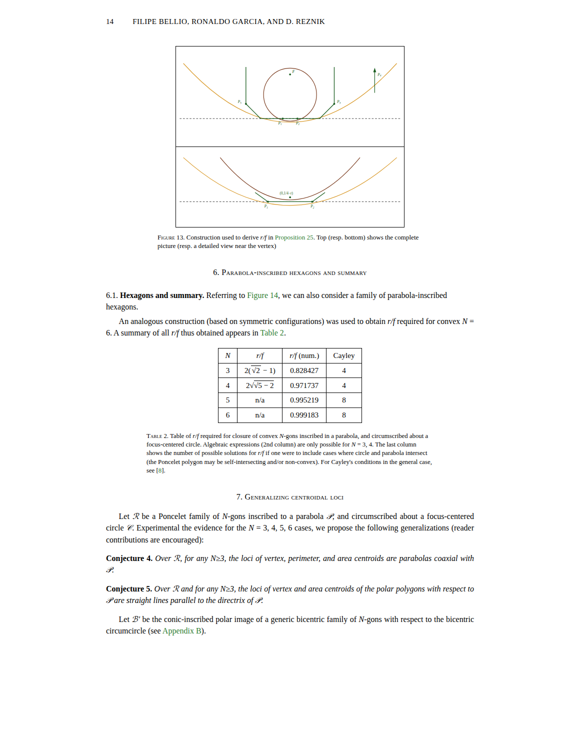14 FILIPE BELLIO, RONALDO GARCIA, AND D. REZNIK
F P1 P2 P3 P5 P4
P1 P2 (0,1/4−r)
Figure 13. Construction used to derive r/f in Proposition 25. Top (resp. bottom) shows the complete picture (resp. a detailed view near the vertex)
6. Parabola-inscribed hexagons and summary
6.1. Hexagons and summary. Referring to Figure 14, we can also consider a family of parabola-inscribed hexagons.
An analogous construction (based on symmetric configurations) was used to obtain r/f required for convex N = 6. A summary of all r/f thus obtained appears in Table 2.
| N | r/f | r/f (num.) | Cayley |
| --- | --- | --- | --- |
| 3 | 2( √ 2 − 1) | 0.828427 | 4 |
| 4 | 2√ √ 5 − 2 | 0.971737 | 4 |
| 5 | n/a | 0.995219 | 8 |
| 6 | n/a | 0.999183 | 8 |
Table 2. Table of r/f required for closure of convex N-gons inscribed in a parabola, and circumscribed about a focus-centered circle. Algebraic expressions (2nd column) are only possible for N = 3, 4. The last column shows the number of possible solutions for r/f if one were to include cases where circle and parabola intersect (the Poncelet polygon may be self-intersecting and/or non-convex). For Cayley's conditions in the general case, see [8].
7. Generalizing centroidal loci
Let ℛ be a Poncelet family of N-gons inscribed to a parabola 𝒫, and circumscribed about a focus-centered circle 𝒞. Experimental the evidence for the N = 3, 4, 5, 6 cases, we propose the following generalizations (reader contributions are encouraged):
Conjecture 4. Over ℛ, for any N≥3, the loci of vertex, perimeter, and area centroids are parabolas coaxial with 𝒫.
Conjecture 5. Over ℛ and for any N≥3, the loci of vertex and area centroids of the polar polygons with respect to 𝒫 are straight lines parallel to the directrix of 𝒫.
Let ℬ′ be the conic-inscribed polar image of a generic bicentric family of N-gons with respect to the bicentric circumcircle (see Appendix B).